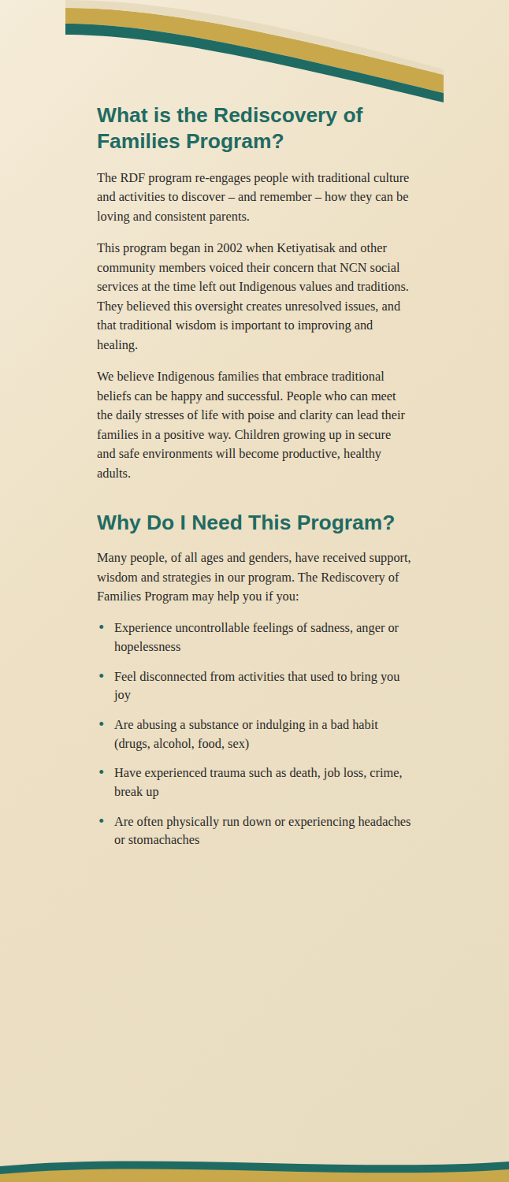What is the Rediscovery of Families Program?
The RDF program re-engages people with traditional culture and activities to discover – and remember – how they can be loving and consistent parents.
This program began in 2002 when Ketiyatisak and other community members voiced their concern that NCN social services at the time left out Indigenous values and traditions. They believed this oversight creates unresolved issues, and that traditional wisdom is important to improving and healing.
We believe Indigenous families that embrace traditional beliefs can be happy and successful. People who can meet the daily stresses of life with poise and clarity can lead their families in a positive way. Children growing up in secure and safe environments will become productive, healthy adults.
Why Do I Need This Program?
Many people, of all ages and genders, have received support, wisdom and strategies in our program. The Rediscovery of Families Program may help you if you:
Experience uncontrollable feelings of sadness, anger or hopelessness
Feel disconnected from activities that used to bring you joy
Are abusing a substance or indulging in a bad habit (drugs, alcohol, food, sex)
Have experienced trauma such as death, job loss, crime, break up
Are often physically run down or experiencing headaches or stomachaches